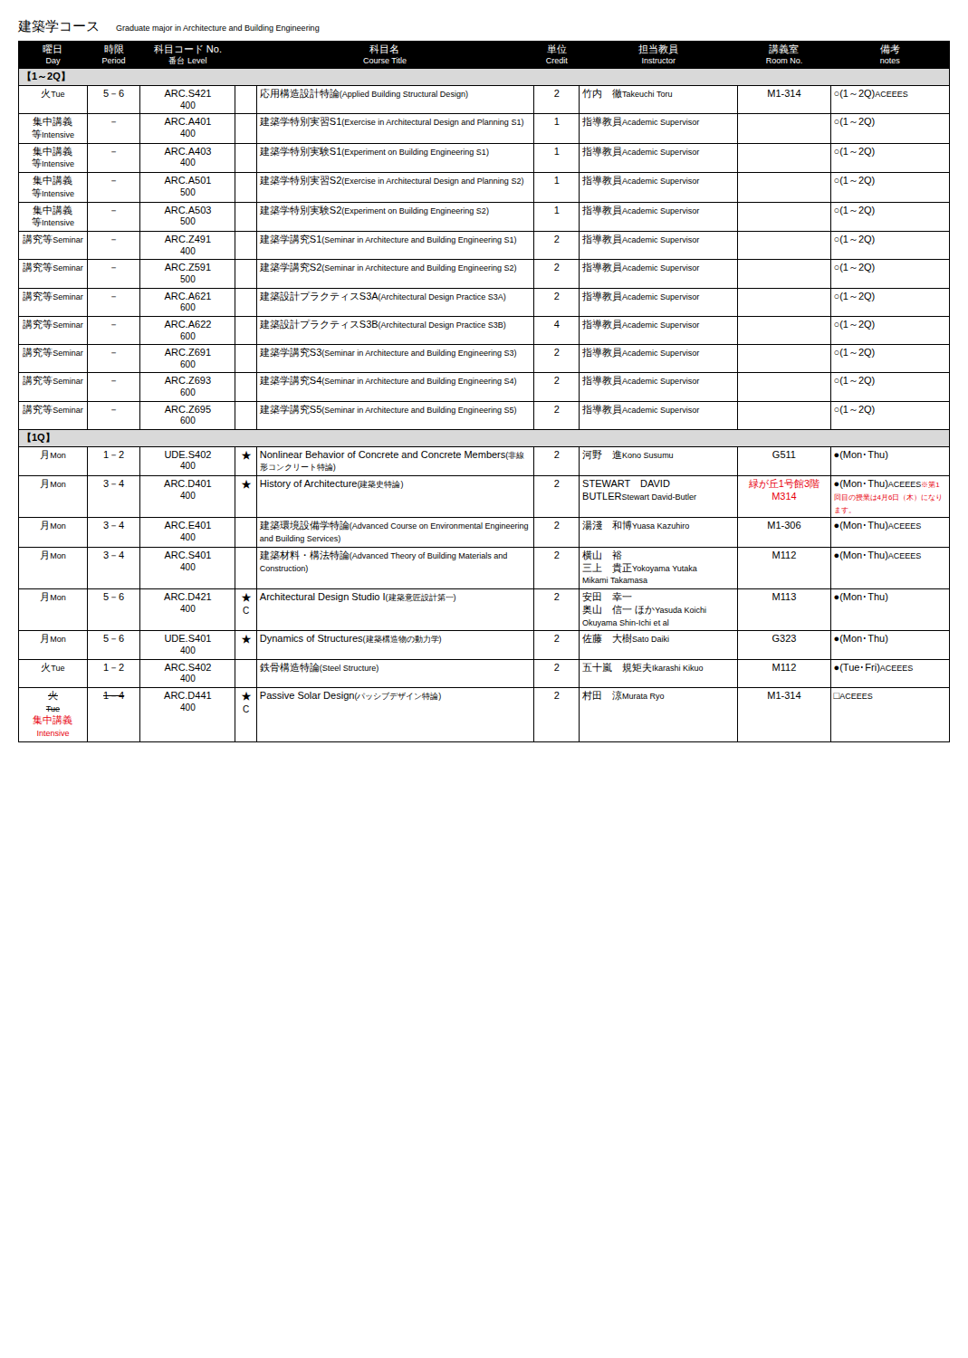建築学コースGraduate major in Architecture and Building Engineering
| 曜日 Day | 時限 Period | 科目コード No. 番台 Level | 科目名 Course Title | 単位 Credit | 担当教員 Instructor | 講義室 Room No. | 備考 notes |
| --- | --- | --- | --- | --- | --- | --- | --- |
| 【1～2Q】 |
| 火 Tue | 5－6 | ARC.S421 400 | | 応用構造設計特論 (Applied Building Structural Design) | 2 | 竹内 徹 Takeuchi Toru | M1-314 | ○(1～2Q) ACEEES |
| 集中講義 等 Intensive | － | ARC.A401 400 | | 建築学特別実習S1 (Exercise in Architectural Design and Planning S1) | 1 | 指導教員 Academic Supervisor | | ○(1～2Q) |
| 集中講義 等 Intensive | － | ARC.A403 400 | | 建築学特別実験S1 (Experiment on Building Engineering S1) | 1 | 指導教員 Academic Supervisor | | ○(1～2Q) |
| 集中講義 等 Intensive | － | ARC.A501 500 | | 建築学特別実習S2 (Exercise in Architectural Design and Planning S2) | 1 | 指導教員 Academic Supervisor | | ○(1～2Q) |
| 集中講義 等 Intensive | － | ARC.A503 500 | | 建築学特別実験S2 (Experiment on Building Engineering S2) | 1 | 指導教員 Academic Supervisor | | ○(1～2Q) |
| 講究等 Seminar | － | ARC.Z491 400 | | 建築学講究S1 (Seminar in Architecture and Building Engineering S1) | 2 | 指導教員 Academic Supervisor | | ○(1～2Q) |
| 講究等 Seminar | － | ARC.Z591 500 | | 建築学講究S2 (Seminar in Architecture and Building Engineering S2) | 2 | 指導教員 Academic Supervisor | | ○(1～2Q) |
| 講究等 Seminar | － | ARC.A621 600 | | 建築設計プラクティスS3A (Architectural Design Practice S3A) | 2 | 指導教員 Academic Supervisor | | ○(1～2Q) |
| 講究等 Seminar | － | ARC.A622 600 | | 建築設計プラクティスS3B (Architectural Design Practice S3B) | 4 | 指導教員 Academic Supervisor | | ○(1～2Q) |
| 講究等 Seminar | － | ARC.Z691 600 | | 建築学講究S3 (Seminar in Architecture and Building Engineering S3) | 2 | 指導教員 Academic Supervisor | | ○(1～2Q) |
| 講究等 Seminar | － | ARC.Z693 600 | | 建築学講究S4 (Seminar in Architecture and Building Engineering S4) | 2 | 指導教員 Academic Supervisor | | ○(1～2Q) |
| 講究等 Seminar | － | ARC.Z695 600 | | 建築学講究S5 (Seminar in Architecture and Building Engineering S5) | 2 | 指導教員 Academic Supervisor | | ○(1～2Q) |
| 【1Q】 |
| 月 Mon | 1－2 | UDE.S402 400 | ★ | Nonlinear Behavior of Concrete and Concrete Members (非線形コンクリート特論) | 2 | 河野 進 Kono Susumu | G511 | ●(Mon･Thu) |
| 月 Mon | 3－4 | ARC.D401 400 | ★ | History of Architecture (建築史特論) | 2 | STEWART DAVID BUTLER Stewart David-Butler | 緑が丘1号館3階 M314 | ●(Mon･Thu) ACEEES ※第1回目の授業は4月6日（木）になります。 |
| 月 Mon | 3－4 | ARC.E401 400 | | 建築環境設備学特論 (Advanced Course on Environmental Engineering and Building Services) | 2 | 湯淺 和博 Yuasa Kazuhiro | M1-306 | ●(Mon･Thu) ACEEES |
| 月 Mon | 3－4 | ARC.S401 400 | | 建築材料・構法特論 (Advanced Theory of Building Materials and Construction) | 2 | 横山 裕 三上 貴正 Yokoyama Yutaka Mikami Takamasa | M112 | ●(Mon･Thu) ACEEES |
| 月 Mon | 5－6 | ARC.D421 400 | ★ C | Architectural Design Studio I (建築意匠設計第一) | 2 | 安田 幸一 奥山 信一 ほか Yasuda Koichi Okuyama Shin-Ichi et al | M113 | ●(Mon･Thu) |
| 月 Mon | 5－6 | UDE.S401 400 | ★ | Dynamics of Structures (建築構造物の動力学) | 2 | 佐藤 大樹 Sato Daiki | G323 | ●(Mon･Thu) |
| 火 Tue | 1－2 | ARC.S402 400 | | 鉄骨構造特論 (Steel Structure) | 2 | 五十嵐 規矩夫 Ikarashi Kikuo | M112 | ●(Tue･Fri) ACEEES |
| 火 Tue 集中講義 Intensive | 1－4 | ARC.D441 400 | ★ C | Passive Solar Design (パッシブデザイン特論) | 2 | 村田 涼 Murata Ryo | M1-314 | □ ACEEES |